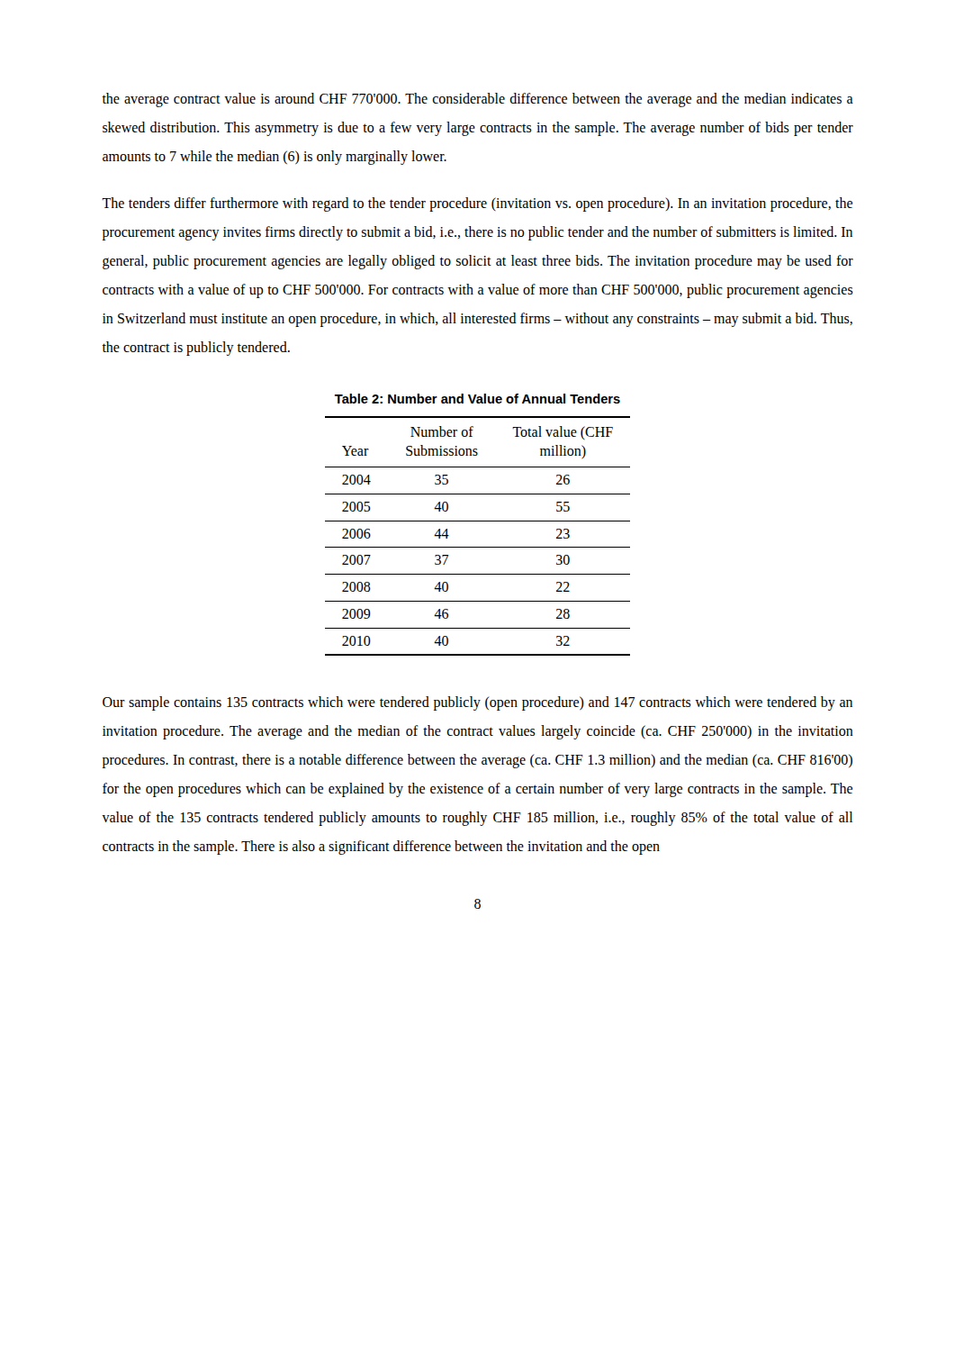the average contract value is around CHF 770'000. The considerable difference between the average and the median indicates a skewed distribution. This asymmetry is due to a few very large contracts in the sample. The average number of bids per tender amounts to 7 while the median (6) is only marginally lower.
The tenders differ furthermore with regard to the tender procedure (invitation vs. open procedure). In an invitation procedure, the procurement agency invites firms directly to submit a bid, i.e., there is no public tender and the number of submitters is limited. In general, public procurement agencies are legally obliged to solicit at least three bids. The invitation procedure may be used for contracts with a value of up to CHF 500'000. For contracts with a value of more than CHF 500'000, public procurement agencies in Switzerland must institute an open procedure, in which, all interested firms – without any constraints – may submit a bid. Thus, the contract is publicly tendered.
Table 2: Number and Value of Annual Tenders
| Year | Number of Submissions | Total value (CHF million) |
| --- | --- | --- |
| 2004 | 35 | 26 |
| 2005 | 40 | 55 |
| 2006 | 44 | 23 |
| 2007 | 37 | 30 |
| 2008 | 40 | 22 |
| 2009 | 46 | 28 |
| 2010 | 40 | 32 |
Our sample contains 135 contracts which were tendered publicly (open procedure) and 147 contracts which were tendered by an invitation procedure. The average and the median of the contract values largely coincide (ca. CHF 250'000) in the invitation procedures. In contrast, there is a notable difference between the average (ca. CHF 1.3 million) and the median (ca. CHF 816'00) for the open procedures which can be explained by the existence of a certain number of very large contracts in the sample. The value of the 135 contracts tendered publicly amounts to roughly CHF 185 million, i.e., roughly 85% of the total value of all contracts in the sample. There is also a significant difference between the invitation and the open
8